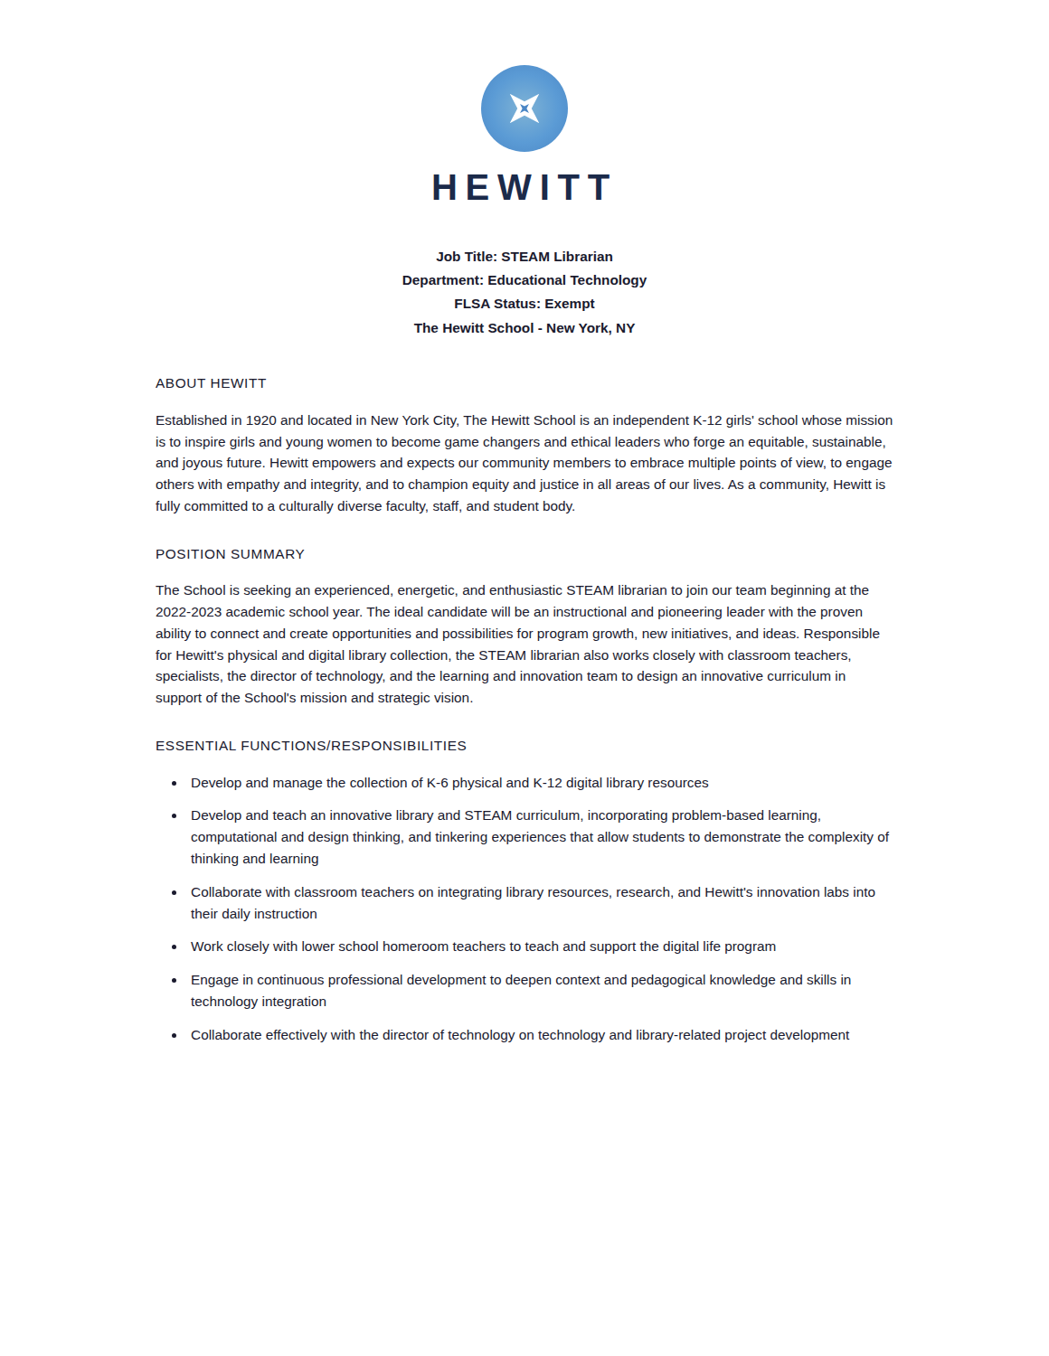HEWITT
Job Title: STEAM Librarian
Department: Educational Technology
FLSA Status: Exempt
The Hewitt School - New York, NY
About Hewitt
Established in 1920 and located in New York City, The Hewitt School is an independent K-12 girls' school whose mission is to inspire girls and young women to become game changers and ethical leaders who forge an equitable, sustainable, and joyous future. Hewitt empowers and expects our community members to embrace multiple points of view, to engage others with empathy and integrity, and to champion equity and justice in all areas of our lives. As a community, Hewitt is fully committed to a culturally diverse faculty, staff, and student body.
Position Summary
The School is seeking an experienced, energetic, and enthusiastic STEAM librarian to join our team beginning at the 2022-2023 academic school year. The ideal candidate will be an instructional and pioneering leader with the proven ability to connect and create opportunities and possibilities for program growth, new initiatives, and ideas. Responsible for Hewitt's physical and digital library collection, the STEAM librarian also works closely with classroom teachers, specialists, the director of technology, and the learning and innovation team to design an innovative curriculum in support of the School's mission and strategic vision.
Essential Functions/Responsibilities
Develop and manage the collection of K-6 physical and K-12 digital library resources
Develop and teach an innovative library and STEAM curriculum, incorporating problem-based learning, computational and design thinking, and tinkering experiences that allow students to demonstrate the complexity of thinking and learning
Collaborate with classroom teachers on integrating library resources, research, and Hewitt's innovation labs into their daily instruction
Work closely with lower school homeroom teachers to teach and support the digital life program
Engage in continuous professional development to deepen context and pedagogical knowledge and skills in technology integration
Collaborate effectively with the director of technology on technology and library-related project development